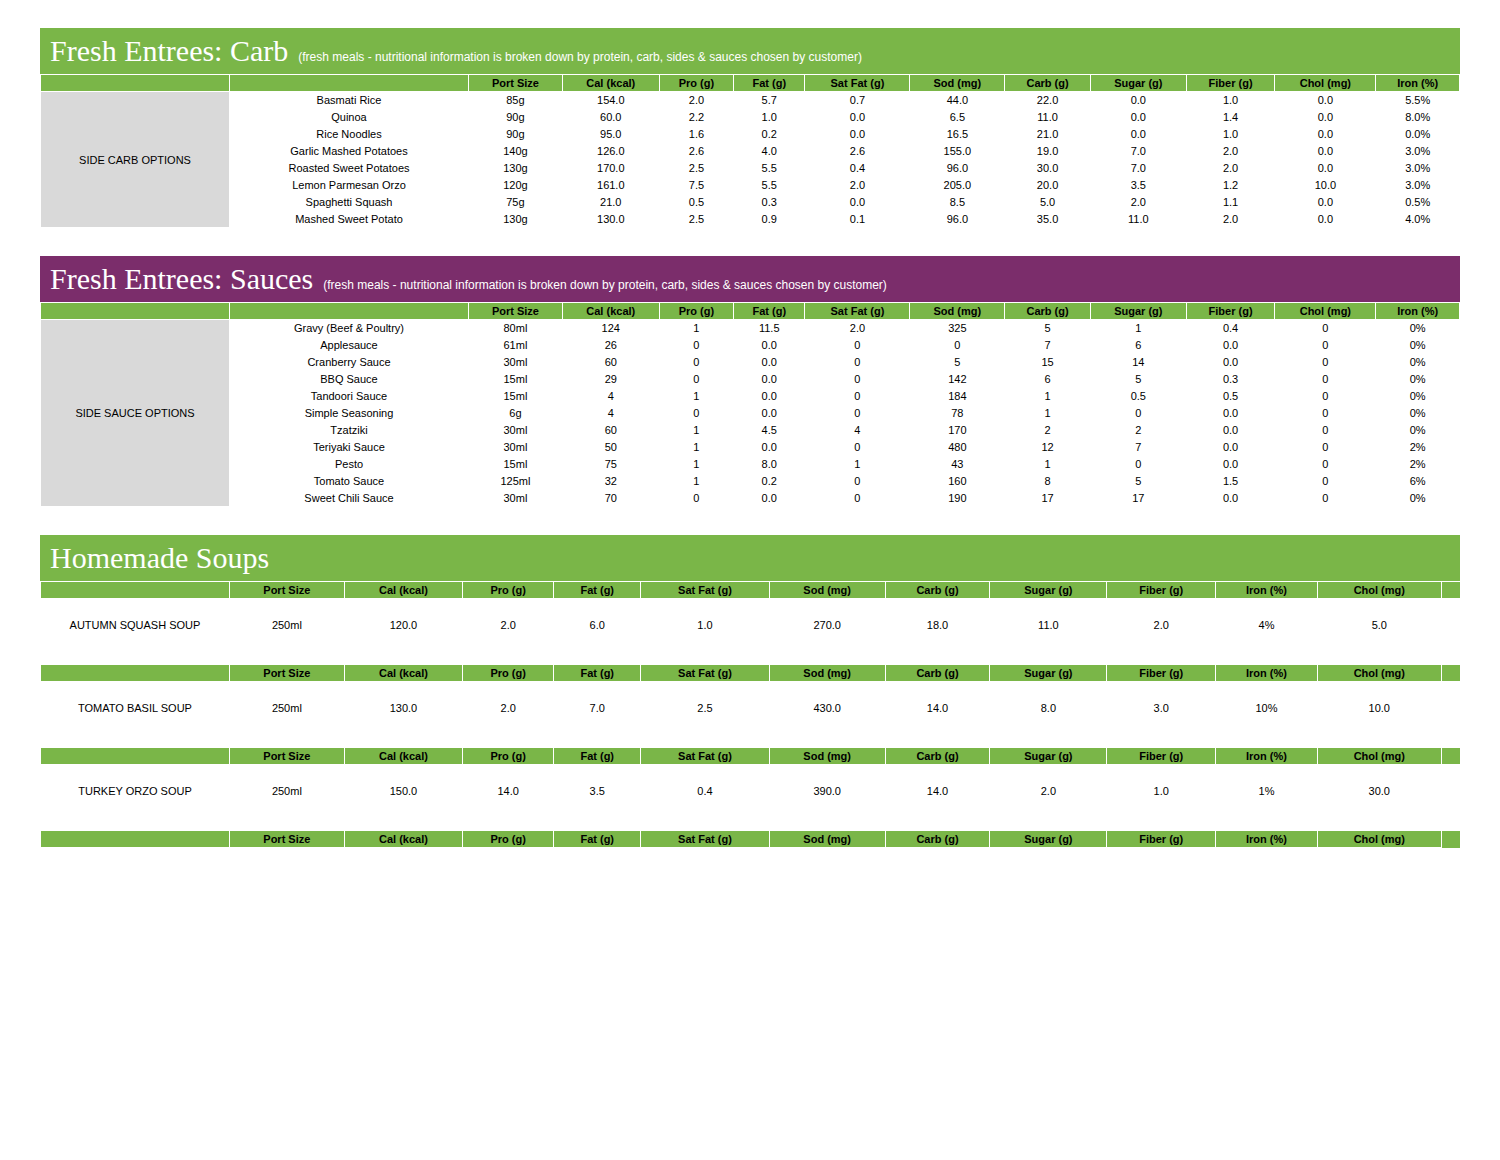Fresh Entrees: Carb (fresh meals - nutritional information is broken down by protein, carb, sides & sauces chosen by customer)
| | | Port Size | Cal (kcal) | Pro (g) | Fat (g) | Sat Fat (g) | Sod (mg) | Carb (g) | Sugar (g) | Fiber (g) | Chol (mg) | Iron (%) |
| --- | --- | --- | --- | --- | --- | --- | --- | --- | --- | --- | --- | --- |
| SIDE CARB OPTIONS | Basmati Rice | 85g | 154.0 | 2.0 | 5.7 | 0.7 | 44.0 | 22.0 | 0.0 | 1.0 | 0.0 | 5.5% |
| Quinoa | 90g | 60.0 | 2.2 | 1.0 | 0.0 | 6.5 | 11.0 | 0.0 | 1.4 | 0.0 | 8.0% |
| Rice Noodles | 90g | 95.0 | 1.6 | 0.2 | 0.0 | 16.5 | 21.0 | 0.0 | 1.0 | 0.0 | 0.0% |
| Garlic Mashed Potatoes | 140g | 126.0 | 2.6 | 4.0 | 2.6 | 155.0 | 19.0 | 7.0 | 2.0 | 0.0 | 3.0% |
| Roasted Sweet Potatoes | 130g | 170.0 | 2.5 | 5.5 | 0.4 | 96.0 | 30.0 | 7.0 | 2.0 | 0.0 | 3.0% |
| Lemon Parmesan Orzo | 120g | 161.0 | 7.5 | 5.5 | 2.0 | 205.0 | 20.0 | 3.5 | 1.2 | 10.0 | 3.0% |
| Spaghetti Squash | 75g | 21.0 | 0.5 | 0.3 | 0.0 | 8.5 | 5.0 | 2.0 | 1.1 | 0.0 | 0.5% |
| Mashed Sweet Potato | 130g | 130.0 | 2.5 | 0.9 | 0.1 | 96.0 | 35.0 | 11.0 | 2.0 | 0.0 | 4.0% |
Fresh Entrees: Sauces (fresh meals - nutritional information is broken down by protein, carb, sides & sauces chosen by customer)
| | | Port Size | Cal (kcal) | Pro (g) | Fat (g) | Sat Fat (g) | Sod (mg) | Carb (g) | Sugar (g) | Fiber (g) | Chol (mg) | Iron (%) |
| --- | --- | --- | --- | --- | --- | --- | --- | --- | --- | --- | --- | --- |
| SIDE SAUCE OPTIONS | Gravy (Beef & Poultry) | 80ml | 124 | 1 | 11.5 | 2.0 | 325 | 5 | 1 | 0.4 | 0 | 0% |
| Applesauce | 61ml | 26 | 0 | 0.0 | 0 | 0 | 7 | 6 | 0.0 | 0 | 0% |
| Cranberry Sauce | 30ml | 60 | 0 | 0.0 | 0 | 5 | 15 | 14 | 0.0 | 0 | 0% |
| BBQ Sauce | 15ml | 29 | 0 | 0.0 | 0 | 142 | 6 | 5 | 0.3 | 0 | 0% |
| Tandoori Sauce | 15ml | 4 | 1 | 0.0 | 0 | 184 | 1 | 0.5 | 0.5 | 0 | 0% |
| Simple Seasoning | 6g | 4 | 0 | 0.0 | 0 | 78 | 1 | 0 | 0.0 | 0 | 0% |
| Tzatziki | 30ml | 60 | 1 | 4.5 | 4 | 170 | 2 | 2 | 0.0 | 0 | 0% |
| Teriyaki Sauce | 30ml | 50 | 1 | 0.0 | 0 | 480 | 12 | 7 | 0.0 | 0 | 2% |
| Pesto | 15ml | 75 | 1 | 8.0 | 1 | 43 | 1 | 0 | 0.0 | 0 | 2% |
| Tomato Sauce | 125ml | 32 | 1 | 0.2 | 0 | 160 | 8 | 5 | 1.5 | 0 | 6% |
| Sweet Chili Sauce | 30ml | 70 | 0 | 0.0 | 0 | 190 | 17 | 17 | 0.0 | 0 | 0% |
Homemade Soups
| | Port Size | Cal (kcal) | Pro (g) | Fat (g) | Sat Fat (g) | Sod (mg) | Carb (g) | Sugar (g) | Fiber (g) | Iron (%) | Chol (mg) | |
| --- | --- | --- | --- | --- | --- | --- | --- | --- | --- | --- | --- | --- |
| AUTUMN SQUASH SOUP | 250ml | 120.0 | 2.0 | 6.0 | 1.0 | 270.0 | 18.0 | 11.0 | 2.0 | 4% | 5.0 | |
| | Port Size | Cal (kcal) | Pro (g) | Fat (g) | Sat Fat (g) | Sod (mg) | Carb (g) | Sugar (g) | Fiber (g) | Iron (%) | Chol (mg) | |
| TOMATO BASIL SOUP | 250ml | 130.0 | 2.0 | 7.0 | 2.5 | 430.0 | 14.0 | 8.0 | 3.0 | 10% | 10.0 | |
| | Port Size | Cal (kcal) | Pro (g) | Fat (g) | Sat Fat (g) | Sod (mg) | Carb (g) | Sugar (g) | Fiber (g) | Iron (%) | Chol (mg) | |
| TURKEY ORZO SOUP | 250ml | 150.0 | 14.0 | 3.5 | 0.4 | 390.0 | 14.0 | 2.0 | 1.0 | 1% | 30.0 | |
| | Port Size | Cal (kcal) | Pro (g) | Fat (g) | Sat Fat (g) | Sod (mg) | Carb (g) | Sugar (g) | Fiber (g) | Iron (%) | Chol (mg) | |